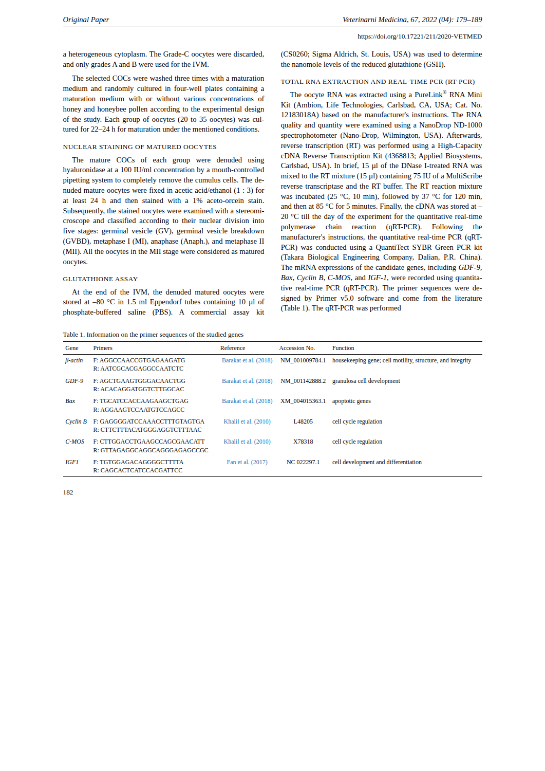Original Paper Veterinarni Medicina, 67, 2022 (04): 179–189
https://doi.org/10.17221/211/2020-VETMED
a heterogeneous cytoplasm. The Grade-C oocytes were discarded, and only grades A and B were used for the IVM.
The selected COCs were washed three times with a maturation medium and randomly cultured in four-well plates containing a maturation medium with or without various concentrations of honey and honeybee pollen according to the experimental design of the study. Each group of oocytes (20 to 35 oocytes) was cultured for 22–24 h for maturation under the mentioned conditions.
Nuclear staining of matured oocytes
The mature COCs of each group were denuded using hyaluronidase at a 100 IU/ml concentration by a mouth-controlled pipetting system to completely remove the cumulus cells. The denuded mature oocytes were fixed in acetic acid/ethanol (1 : 3) for at least 24 h and then stained with a 1% aceto-orcein stain. Subsequently, the stained oocytes were examined with a stereomicroscope and classified according to their nuclear division into five stages: germinal vesicle (GV), germinal vesicle breakdown (GVBD), metaphase I (MI), anaphase (Anaph.), and metaphase II (MII). All the oocytes in the MII stage were considered as matured oocytes.
Glutathione assay
At the end of the IVM, the denuded matured oocytes were stored at –80 °C in 1.5 ml Eppendorf tubes containing 10 µl of phosphate-buffered saline (PBS). A commercial assay kit (CS0260; Sigma Aldrich, St. Louis, USA) was used to determine the nanomole levels of the reduced glutathione (GSH).
Total RNA extraction and real-time PCR (RT-PCR)
The oocyte RNA was extracted using a PureLink® RNA Mini Kit (Ambion, Life Technologies, Carlsbad, CA, USA; Cat. No. 12183018A) based on the manufacturer's instructions. The RNA quality and quantity were examined using a NanoDrop ND-1000 spectrophotometer (Nano-Drop, Wilmington, USA). Afterwards, reverse transcription (RT) was performed using a High-Capacity cDNA Reverse Transcription Kit (4368813; Applied Biosystems, Carlsbad, USA). In brief, 15 µl of the DNase I-treated RNA was mixed to the RT mixture (15 µl) containing 75 IU of a MultiScribe reverse transcriptase and the RT buffer. The RT reaction mixture was incubated (25 °C, 10 min), followed by 37 °C for 120 min, and then at 85 °C for 5 minutes. Finally, the cDNA was stored at –20 °C till the day of the experiment for the quantitative real-time polymerase chain reaction (qRT-PCR). Following the manufacturer's instructions, the quantitative real-time PCR (qRT-PCR) was conducted using a QuantiTect SYBR Green PCR kit (Takara Biological Engineering Company, Dalian, P.R. China). The mRNA expressions of the candidate genes, including GDF-9, Bax, Cyclin B, C-MOS, and IGF-1, were recorded using quantitative real-time PCR (qRT-PCR). The primer sequences were designed by Primer v5.0 software and come from the literature (Table 1). The qRT-PCR was performed
Table 1. Information on the primer sequences of the studied genes
| Gene | Primers | Reference | Accession No. | Function |
| --- | --- | --- | --- | --- |
| β-actin | F: AGGCCAACCGTGAGAAGATG R: AATCGCACGAGGCCAATCTC | Barakat et al. (2018) | NM_001009784.1 | housekeeping gene; cell motility, structure, and integrity |
| GDF-9 | F: AGCTGAAGTGGGACAACTGG R: ACACAGGATGGTCTTGGCAC | Barakat et al. (2018) | NM_001142888.2 | granulosa cell development |
| Bax | F: TGCATCCACCAAGAAGCTGAG R: AGGAAGTCCAATGTCCAGCC | Barakat et al. (2018) | XM_004015363.1 | apoptotic genes |
| Cyclin B | F: GAGGGGATCCAAACCTTTGTAGTGA R: CTTCTTTACATGGGAGGTCTTTAAC | Khalil et al. (2010) | L48205 | cell cycle regulation |
| C-MOS | F: CTTGGACCTGAAGCCAGCGAACATT R: GTTAGAGGCAGGCAGGGAGAGCCGC | Khalil et al. (2010) | X78318 | cell cycle regulation |
| IGF1 | F: TGTGGAGACAGGGGCTTTTA R: CAGCACTCATCCACGATTCC | Fan et al. (2017) | NC 022297.1 | cell development and differentiation |
182